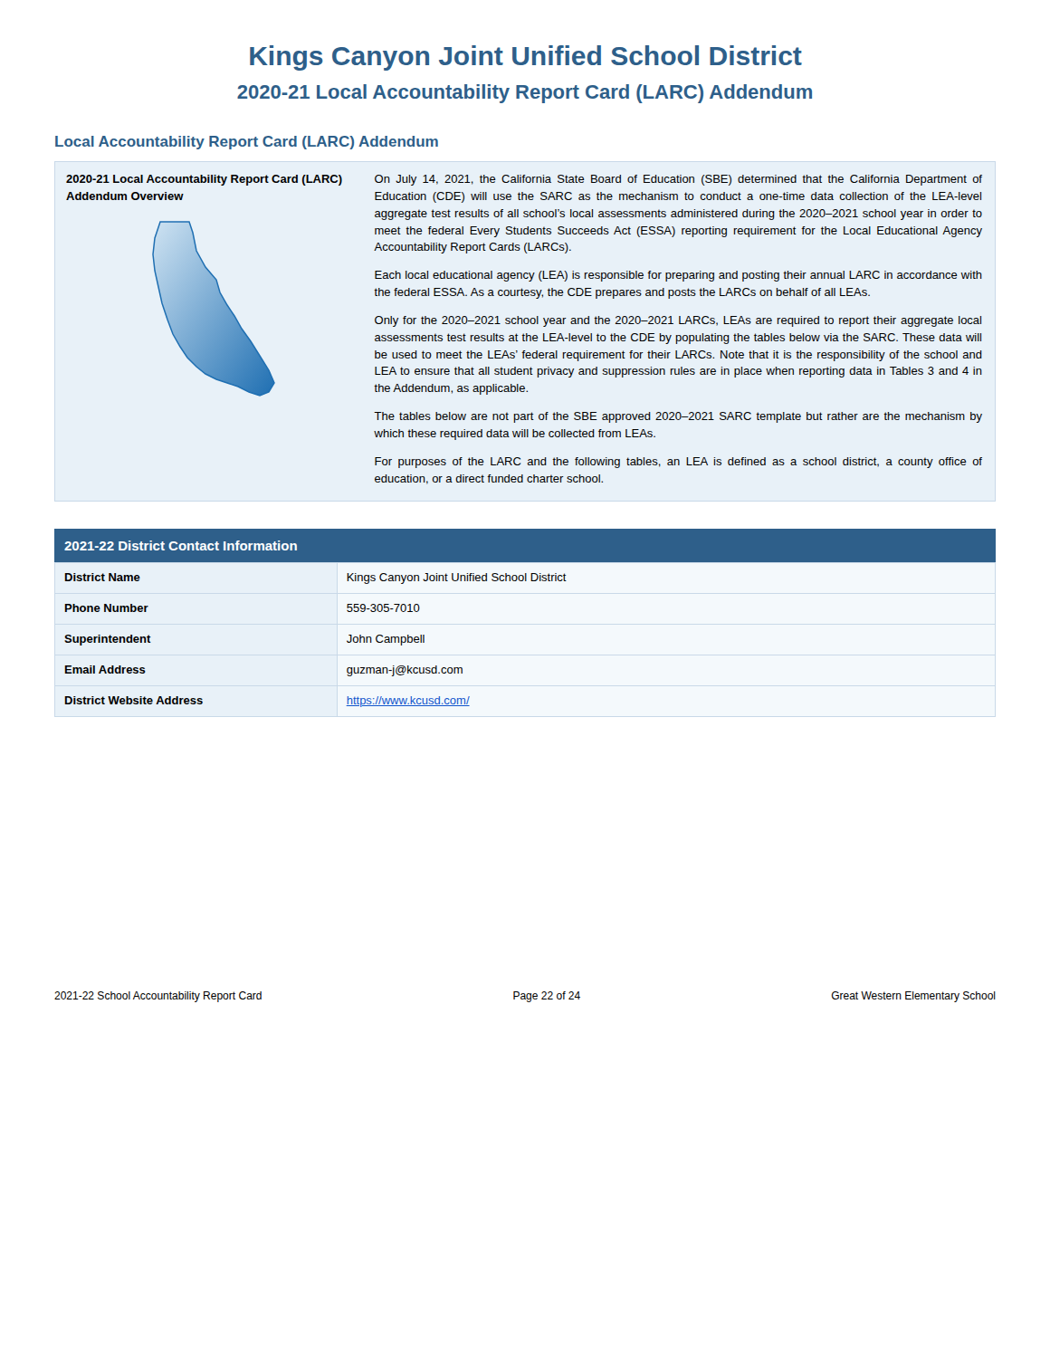Kings Canyon Joint Unified School District
2020-21 Local Accountability Report Card (LARC) Addendum
Local Accountability Report Card (LARC) Addendum
2020-21 Local Accountability Report Card (LARC) Addendum Overview
On July 14, 2021, the California State Board of Education (SBE) determined that the California Department of Education (CDE) will use the SARC as the mechanism to conduct a one-time data collection of the LEA-level aggregate test results of all school’s local assessments administered during the 2020–2021 school year in order to meet the federal Every Students Succeeds Act (ESSA) reporting requirement for the Local Educational Agency Accountability Report Cards (LARCs).
Each local educational agency (LEA) is responsible for preparing and posting their annual LARC in accordance with the federal ESSA. As a courtesy, the CDE prepares and posts the LARCs on behalf of all LEAs.
Only for the 2020–2021 school year and the 2020–2021 LARCs, LEAs are required to report their aggregate local assessments test results at the LEA-level to the CDE by populating the tables below via the SARC. These data will be used to meet the LEAs’ federal requirement for their LARCs. Note that it is the responsibility of the school and LEA to ensure that all student privacy and suppression rules are in place when reporting data in Tables 3 and 4 in the Addendum, as applicable.
The tables below are not part of the SBE approved 2020–2021 SARC template but rather are the mechanism by which these required data will be collected from LEAs.
For purposes of the LARC and the following tables, an LEA is defined as a school district, a county office of education, or a direct funded charter school.
2021-22 District Contact Information
| District Name | Kings Canyon Joint Unified School District |
| Phone Number | 559-305-7010 |
| Superintendent | John Campbell |
| Email Address | guzman-j@kcusd.com |
| District Website Address | https://www.kcusd.com/ |
2021-22 School Accountability Report Card Page 22 of 24 Great Western Elementary School